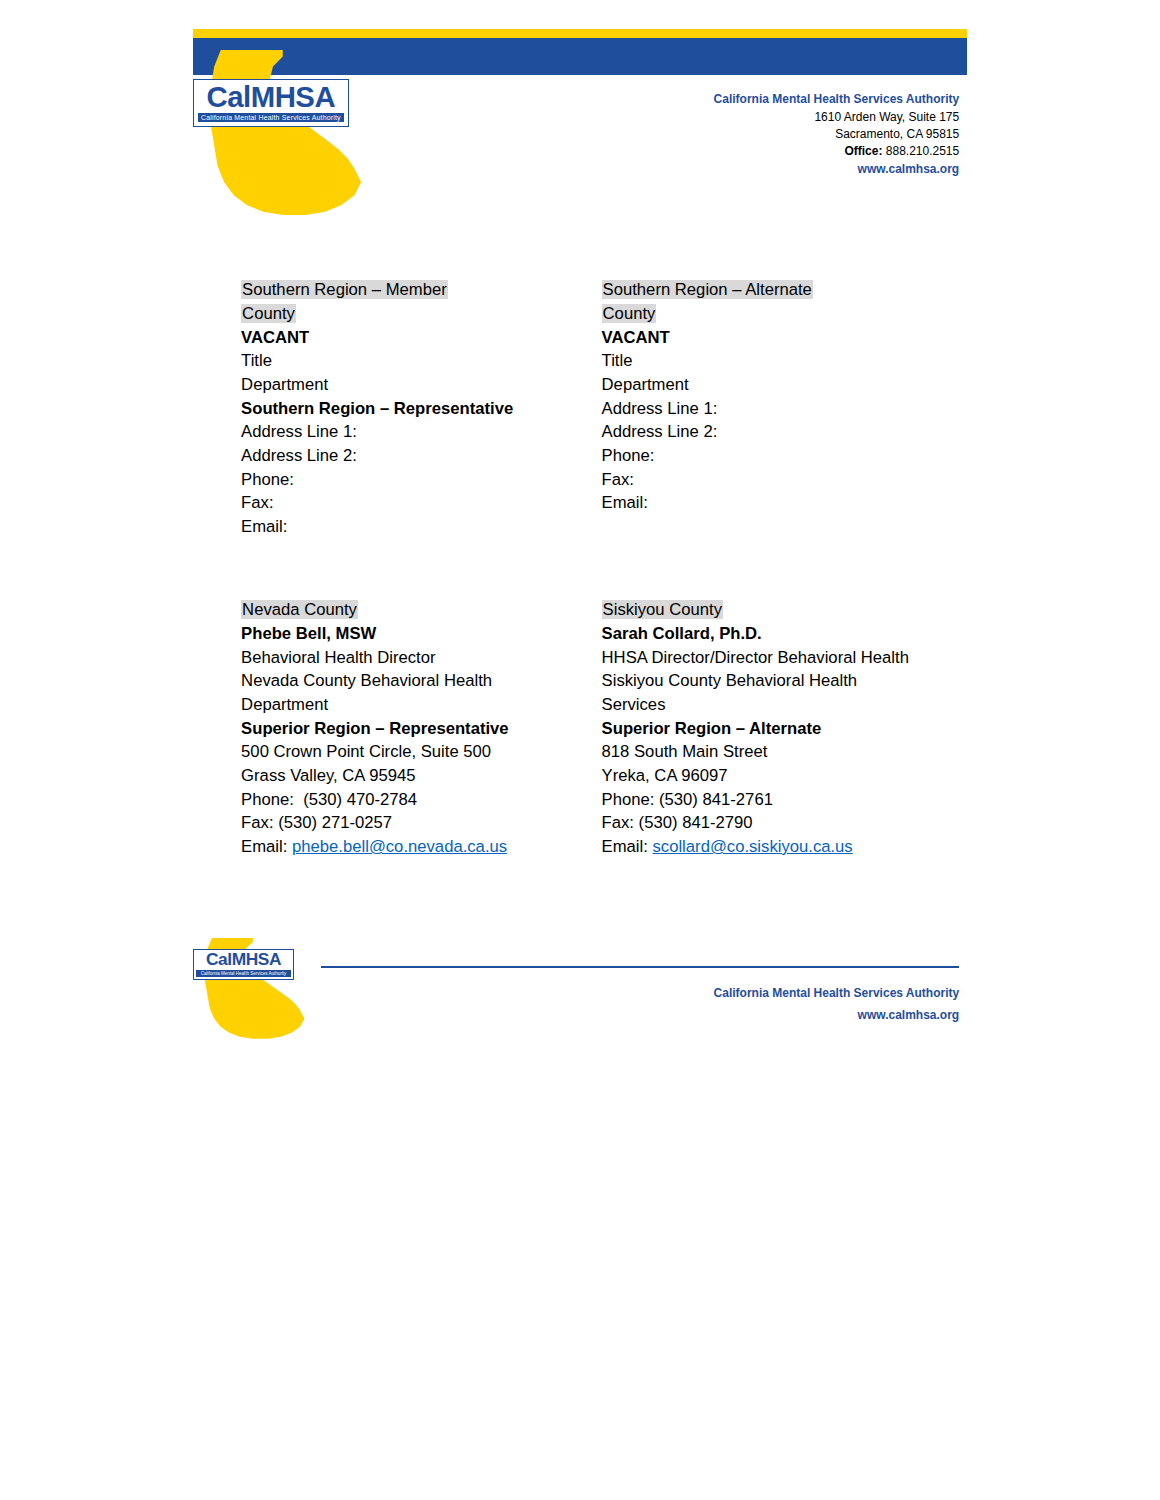CalMHSA
California Mental Health Services Authority
California Mental Health Services Authority
1610 Arden Way, Suite 175
Sacramento, CA 95815
Office: 888.210.2515
www.calmhsa.org
Southern Region – Member
County
VACANT
Title
Department
Southern Region – Representative
Address Line 1:
Address Line 2:
Phone:
Fax:
Email:
Southern Region – Alternate
County
VACANT
Title
Department
Address Line 1:
Address Line 2:
Phone:
Fax:
Email:
Nevada County
Phebe Bell, MSW
Behavioral Health Director
Nevada County Behavioral Health Department
Superior Region – Representative
500 Crown Point Circle, Suite 500
Grass Valley, CA 95945
Phone: (530) 470-2784
Fax: (530) 271-0257
Email: phebe.bell@co.nevada.ca.us
Siskiyou County
Sarah Collard, Ph.D.
HHSA Director/Director Behavioral Health
Siskiyou County Behavioral Health Services
Superior Region – Alternate
818 South Main Street
Yreka, CA 96097
Phone: (530) 841-2761
Fax: (530) 841-2790
Email: scollard@co.siskiyou.ca.us
CalMHSA
California Mental Health Services Authority
California Mental Health Services Authority
www.calmhsa.org